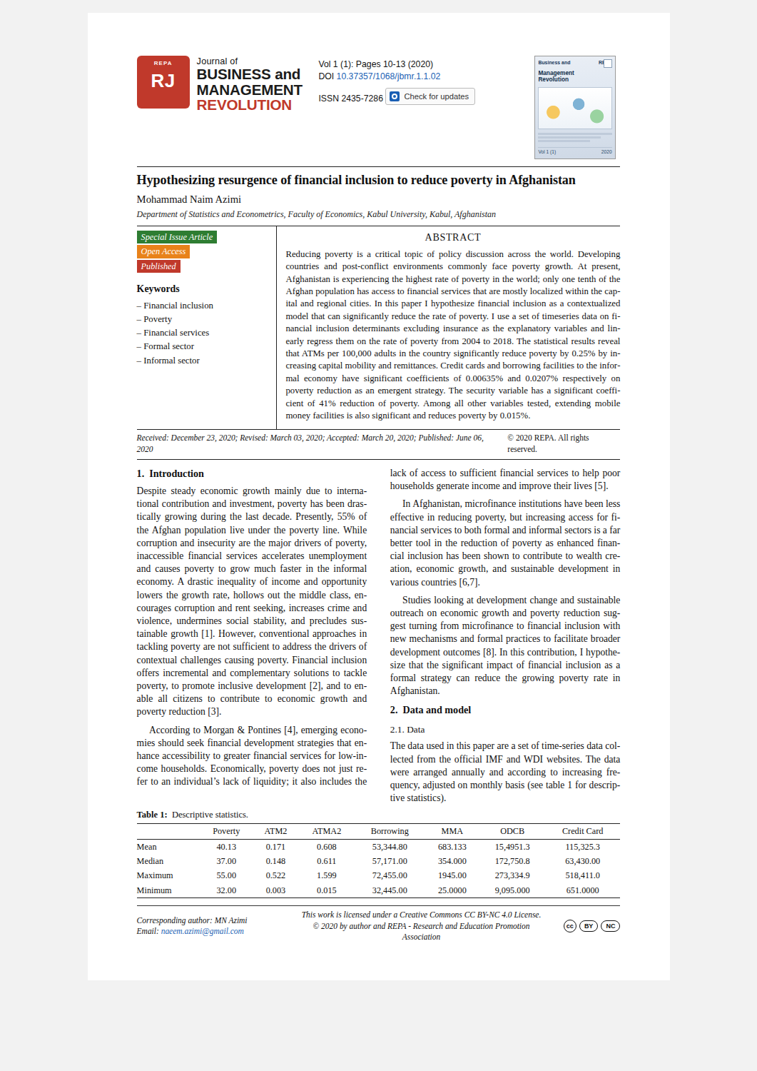REPA RJ
Journal of
BUSINESS and MANAGEMENT REVOLUTION
Vol 1 (1): Pages 10-13 (2020)
DOI 10.37357/1068/jbmr.1.1.02
ISSN 2435-7286
Check for updates
Business and REPA
Management
Revolution
Vol 1 (1) 2020
Hypothesizing resurgence of financial inclusion to reduce poverty in Afghanistan
Mohammad Naim Azimi
Department of Statistics and Econometrics, Faculty of Economics, Kabul University, Kabul, Afghanistan
Special Issue Article Open Access Published
Keywords
Financial inclusion
Poverty
Financial services
Formal sector
Informal sector
ABSTRACT
Reducing poverty is a critical topic of policy discussion across the world. Developing countries and post-conflict environments commonly face poverty growth. At present, Afghanistan is experiencing the highest rate of poverty in the world; only one tenth of the Afghan population has access to financial services that are mostly localized within the capital and regional cities. In this paper I hypothesize financial inclusion as a contextualized model that can significantly reduce the rate of poverty. I use a set of timeseries data on financial inclusion determinants excluding insurance as the explanatory variables and linearly regress them on the rate of poverty from 2004 to 2018. The statistical results reveal that ATMs per 100,000 adults in the country significantly reduce poverty by 0.25% by increasing capital mobility and remittances. Credit cards and borrowing facilities to the informal economy have significant coefficients of 0.00635% and 0.0207% respectively on poverty reduction as an emergent strategy. The security variable has a significant coefficient of 41% reduction of poverty. Among all other variables tested, extending mobile money facilities is also significant and reduces poverty by 0.015%.
Received: December 23, 2020; Revised: March 03, 2020; Accepted: March 20, 2020; Published: June 06, 2020 © 2020 REPA. All rights reserved.
1. Introduction
Despite steady economic growth mainly due to international contribution and investment, poverty has been drastically growing during the last decade. Presently, 55% of the Afghan population live under the poverty line. While corruption and insecurity are the major drivers of poverty, inaccessible financial services accelerates unemployment and causes poverty to grow much faster in the informal economy. A drastic inequality of income and opportunity lowers the growth rate, hollows out the middle class, encourages corruption and rent seeking, increases crime and violence, undermines social stability, and precludes sustainable growth [1]. However, conventional approaches in tackling poverty are not sufficient to address the drivers of contextual challenges causing poverty. Financial inclusion offers incremental and complementary solutions to tackle poverty, to promote inclusive development [2], and to enable all citizens to contribute to economic growth and poverty reduction [3].
According to Morgan & Pontines [4], emerging economies should seek financial development strategies that enhance accessibility to greater financial services for low-income households. Economically, poverty does not just refer to an individual’s lack of liquidity; it also includes the lack of access to sufficient financial services to help poor households generate income and improve their lives [5].
In Afghanistan, microfinance institutions have been less effective in reducing poverty, but increasing access for financial services to both formal and informal sectors is a far better tool in the reduction of poverty as enhanced financial inclusion has been shown to contribute to wealth creation, economic growth, and sustainable development in various countries [6,7].
Studies looking at development change and sustainable outreach on economic growth and poverty reduction suggest turning from microfinance to financial inclusion with new mechanisms and formal practices to facilitate broader development outcomes [8]. In this contribution, I hypothesize that the significant impact of financial inclusion as a formal strategy can reduce the growing poverty rate in Afghanistan.
2. Data and model
2.1. Data
The data used in this paper are a set of time-series data collected from the official IMF and WDI websites. The data were arranged annually and according to increasing frequency, adjusted on monthly basis (see table 1 for descriptive statistics).
Table 1: Descriptive statistics.
| | Poverty | ATM2 | ATMA2 | Borrowing | MMA | ODCB | Credit Card |
| --- | --- | --- | --- | --- | --- | --- | --- |
| Mean | 40.13 | 0.171 | 0.608 | 53,344.80 | 683.133 | 15,4951.3 | 115,325.3 |
| Median | 37.00 | 0.148 | 0.611 | 57,171.00 | 354.000 | 172,750.8 | 63,430.00 |
| Maximum | 55.00 | 0.522 | 1.599 | 72,455.00 | 1945.00 | 273,334.9 | 518,411.0 |
| Minimum | 32.00 | 0.003 | 0.015 | 32,445.00 | 25.0000 | 9,095.000 | 651.0000 |
Corresponding author: MN Azimi
Email: naeem.azimi@gmail.com
This work is licensed under a Creative Commons CC BY-NC 4.0 License.
© 2020 by author and REPA - Research and Education Promotion Association
cc BY NC